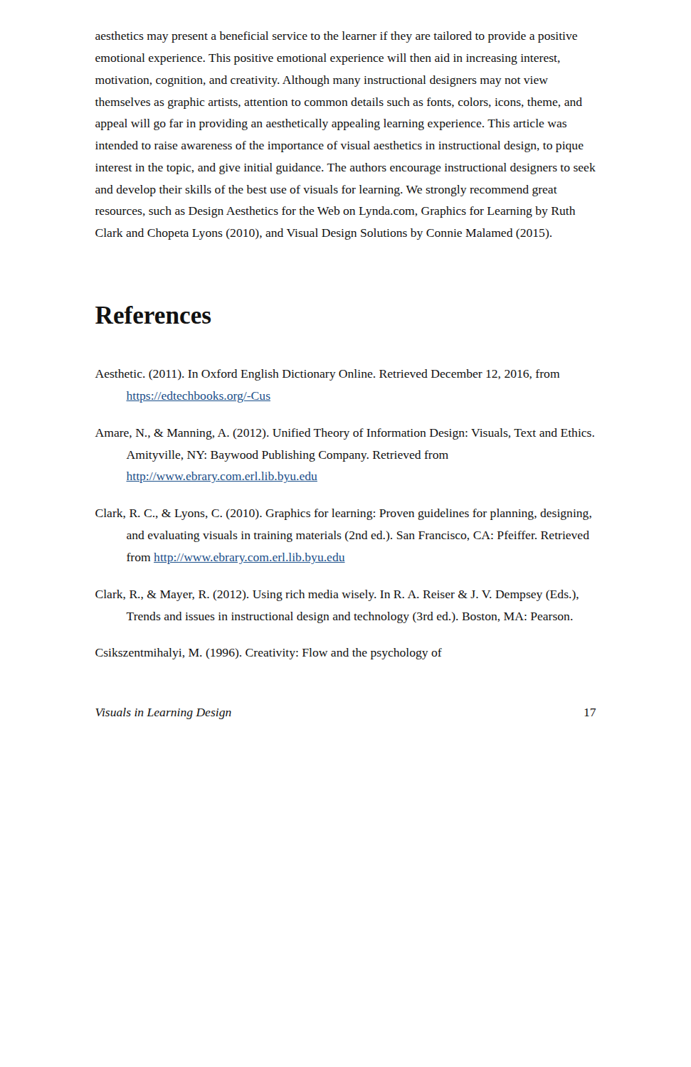aesthetics may present a beneficial service to the learner if they are tailored to provide a positive emotional experience. This positive emotional experience will then aid in increasing interest, motivation, cognition, and creativity. Although many instructional designers may not view themselves as graphic artists, attention to common details such as fonts, colors, icons, theme, and appeal will go far in providing an aesthetically appealing learning experience. This article was intended to raise awareness of the importance of visual aesthetics in instructional design, to pique interest in the topic, and give initial guidance. The authors encourage instructional designers to seek and develop their skills of the best use of visuals for learning. We strongly recommend great resources, such as Design Aesthetics for the Web on Lynda.com, Graphics for Learning by Ruth Clark and Chopeta Lyons (2010), and Visual Design Solutions by Connie Malamed (2015).
References
Aesthetic. (2011). In Oxford English Dictionary Online. Retrieved December 12, 2016, from https://edtechbooks.org/-Cus
Amare, N., & Manning, A. (2012). Unified Theory of Information Design: Visuals, Text and Ethics. Amityville, NY: Baywood Publishing Company. Retrieved from http://www.ebrary.com.erl.lib.byu.edu
Clark, R. C., & Lyons, C. (2010). Graphics for learning: Proven guidelines for planning, designing, and evaluating visuals in training materials (2nd ed.). San Francisco, CA: Pfeiffer. Retrieved from http://www.ebrary.com.erl.lib.byu.edu
Clark, R., & Mayer, R. (2012). Using rich media wisely. In R. A. Reiser & J. V. Dempsey (Eds.), Trends and issues in instructional design and technology (3rd ed.). Boston, MA: Pearson.
Csikszentmihalyi, M. (1996). Creativity: Flow and the psychology of
Visuals in Learning Design 17